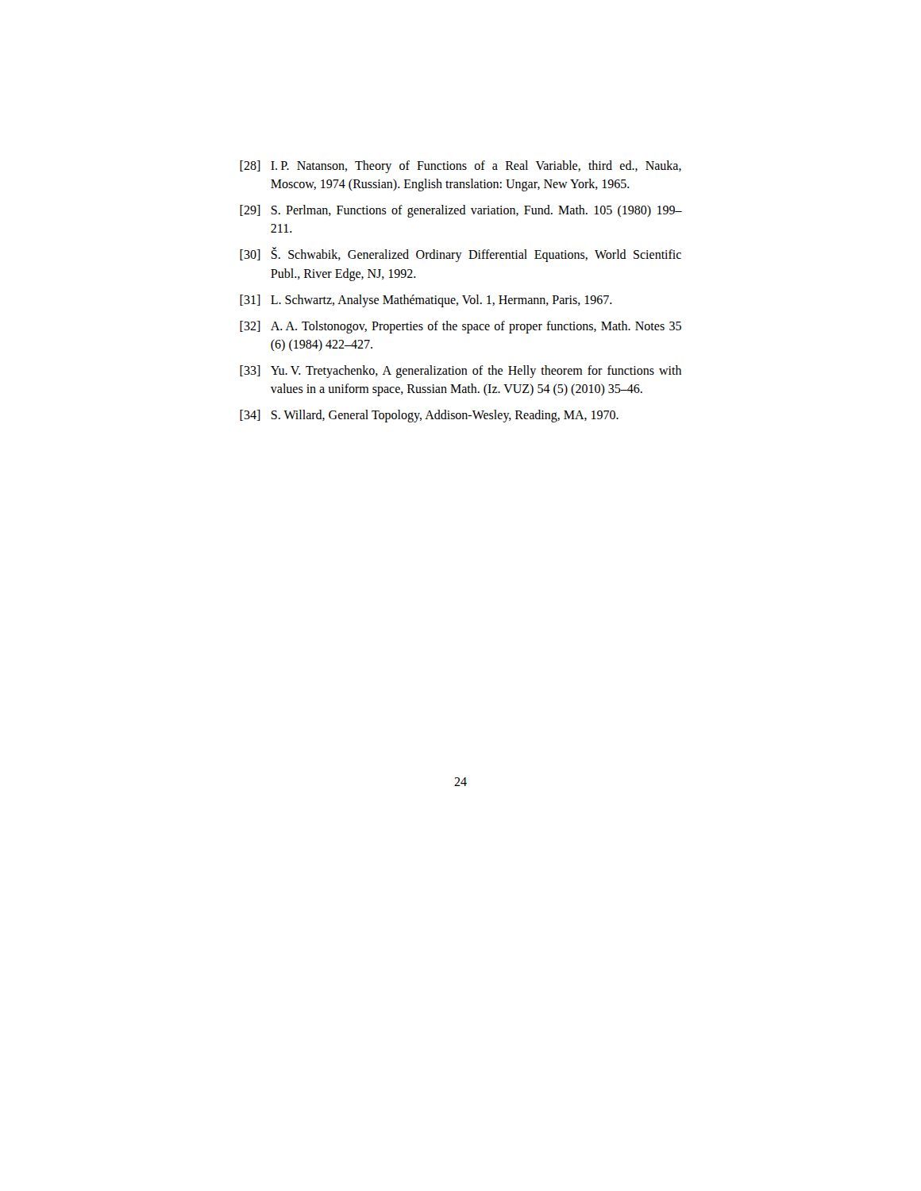[28] I. P. Natanson, Theory of Functions of a Real Variable, third ed., Nauka, Moscow, 1974 (Russian). English translation: Ungar, New York, 1965.
[29] S. Perlman, Functions of generalized variation, Fund. Math. 105 (1980) 199–211.
[30] Š. Schwabik, Generalized Ordinary Differential Equations, World Scientific Publ., River Edge, NJ, 1992.
[31] L. Schwartz, Analyse Mathématique, Vol. 1, Hermann, Paris, 1967.
[32] A. A. Tolstonogov, Properties of the space of proper functions, Math. Notes 35 (6) (1984) 422–427.
[33] Yu. V. Tretyachenko, A generalization of the Helly theorem for functions with values in a uniform space, Russian Math. (Iz. VUZ) 54 (5) (2010) 35–46.
[34] S. Willard, General Topology, Addison-Wesley, Reading, MA, 1970.
24